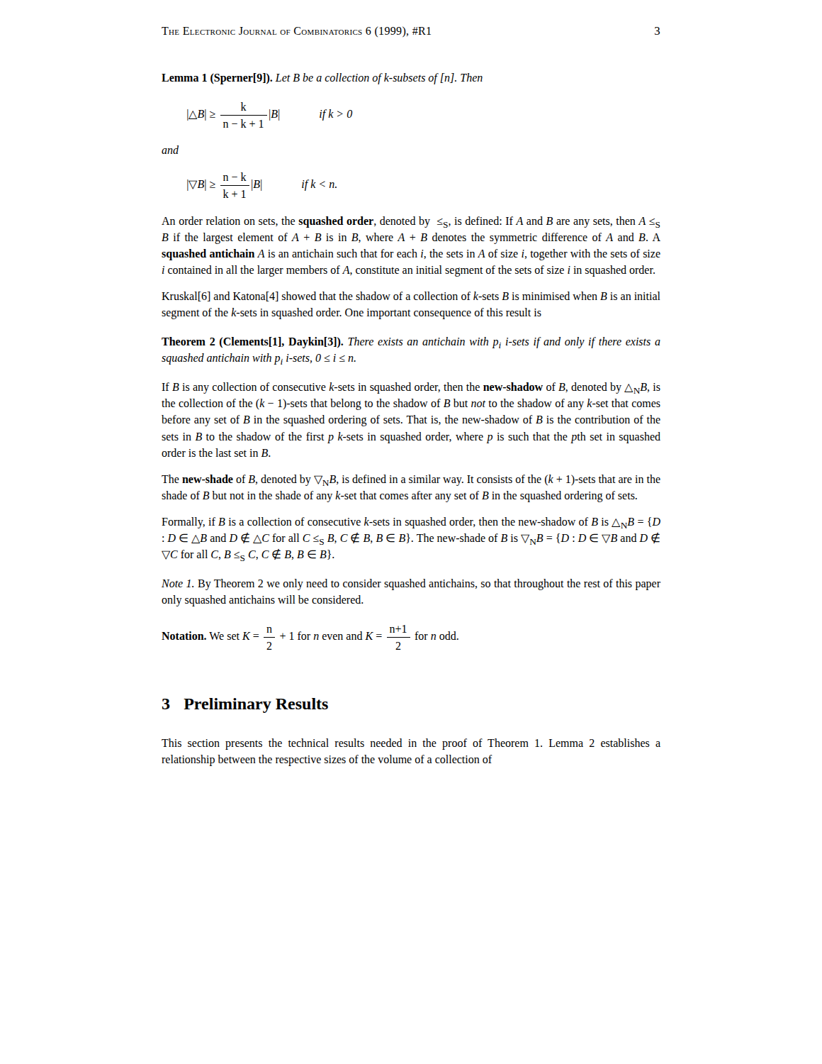The Electronic Journal of Combinatorics 6 (1999), #R1 3
Lemma 1 (Sperner[9]). Let B be a collection of k-subsets of [n]. Then
|△B| ≥ kn − k + 1|B| if k > 0
and
|▽B| ≥ n − k k + 1|B| if k < n.
An order relation on sets, the squashed order, denoted by ≤S, is defined: If A and B are any sets, then A ≤S B if the largest element of A + B is in B, where A + B denotes the symmetric difference of A and B. A squashed antichain A is an antichain such that for each i, the sets in A of size i, together with the sets of size i contained in all the larger members of A, constitute an initial segment of the sets of size i in squashed order.
Kruskal[6] and Katona[4] showed that the shadow of a collection of k-sets B is minimised when B is an initial segment of the k-sets in squashed order. One important consequence of this result is
Theorem 2 (Clements[1], Daykin[3]). There exists an antichain with pi i-sets if and only if there exists a squashed antichain with pi i-sets, 0 ≤ i ≤ n.
If B is any collection of consecutive k-sets in squashed order, then the new-shadow of B, denoted by △NB, is the collection of the (k − 1)-sets that belong to the shadow of B but not to the shadow of any k-set that comes before any set of B in the squashed ordering of sets. That is, the new-shadow of B is the contribution of the sets in B to the shadow of the first p k-sets in squashed order, where p is such that the pth set in squashed order is the last set in B.
The new-shade of B, denoted by ▽NB, is defined in a similar way. It consists of the (k + 1)-sets that are in the shade of B but not in the shade of any k-set that comes after any set of B in the squashed ordering of sets.
Formally, if B is a collection of consecutive k-sets in squashed order, then the new-shadow of B is △NB = {D : D ∈ △B and D ∉ △C for all C ≤S B, C ∉ B, B ∈ B}. The new-shade of B is ▽NB = {D : D ∈ ▽B and D ∉ ▽C for all C, B ≤S C, C ∉ B, B ∈ B}.
Note 1. By Theorem 2 we only need to consider squashed antichains, so that throughout the rest of this paper only squashed antichains will be considered.
Notation. We set K = n 2 + 1 for n even and K = n+12 for n odd.
3 Preliminary Results
This section presents the technical results needed in the proof of Theorem 1. Lemma 2 establishes a relationship between the respective sizes of the volume of a collection of